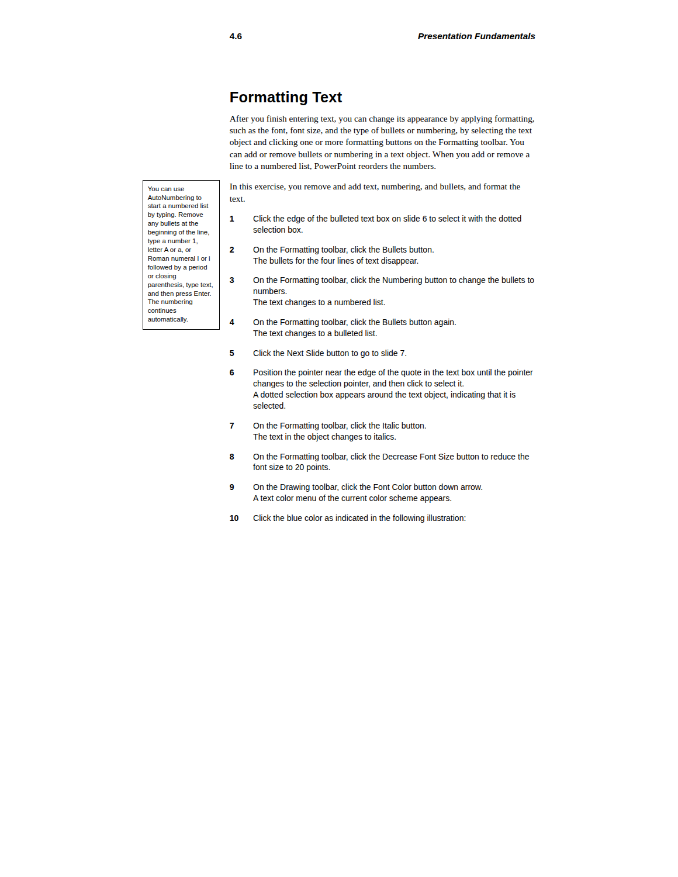4.6 Presentation Fundamentals
You can use AutoNumbering to start a numbered list by typing. Remove any bullets at the beginning of the line, type a number 1, letter A or a, or Roman numeral I or i followed by a period or closing parenthesis, type text, and then press Enter. The numbering continues automatically.
Formatting Text
After you finish entering text, you can change its appearance by applying formatting, such as the font, font size, and the type of bullets or numbering, by selecting the text object and clicking one or more formatting buttons on the Formatting toolbar. You can add or remove bullets or numbering in a text object. When you add or remove a line to a numbered list, PowerPoint reorders the numbers.
In this exercise, you remove and add text, numbering, and bullets, and format the text.
1 Click the edge of the bulleted text box on slide 6 to select it with the dotted selection box.
2 On the Formatting toolbar, click the Bullets button. The bullets for the four lines of text disappear.
3 On the Formatting toolbar, click the Numbering button to change the bullets to numbers. The text changes to a numbered list.
4 On the Formatting toolbar, click the Bullets button again. The text changes to a bulleted list.
5 Click the Next Slide button to go to slide 7.
6 Position the pointer near the edge of the quote in the text box until the pointer changes to the selection pointer, and then click to select it. A dotted selection box appears around the text object, indicating that it is selected.
7 On the Formatting toolbar, click the Italic button. The text in the object changes to italics.
8 On the Formatting toolbar, click the Decrease Font Size button to reduce the font size to 20 points.
9 On the Drawing toolbar, click the Font Color button down arrow. A text color menu of the current color scheme appears.
10 Click the blue color as indicated in the following illustration: